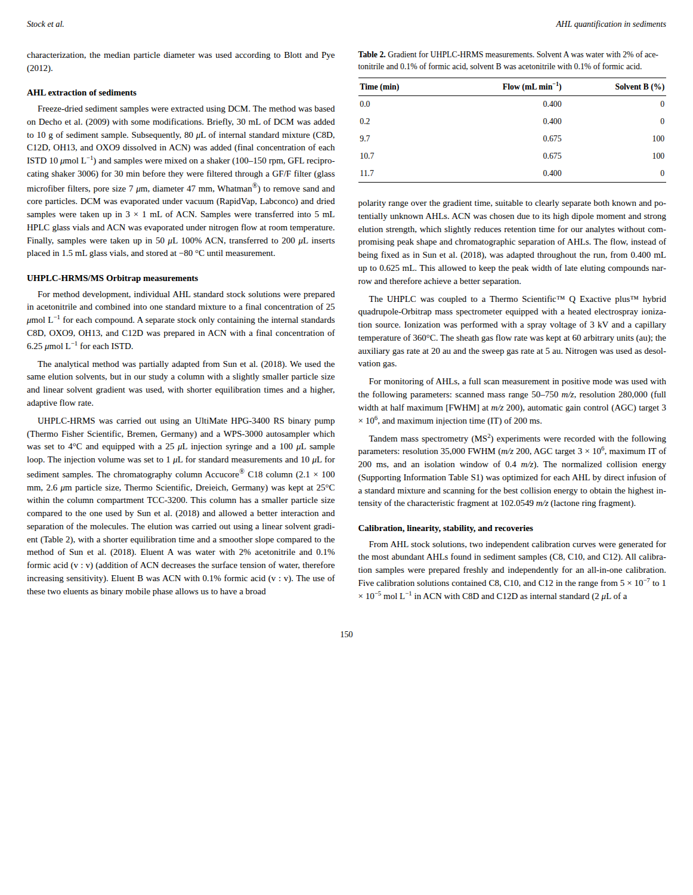Stock et al. AHL quantification in sediments
characterization, the median particle diameter was used according to Blott and Pye (2012).
AHL extraction of sediments
Freeze-dried sediment samples were extracted using DCM. The method was based on Decho et al. (2009) with some modifications. Briefly, 30 mL of DCM was added to 10 g of sediment sample. Subsequently, 80 μ L of internal standard mixture (C8D, C12D, OH13, and OXO9 dissolved in ACN) was added (final concentration of each ISTD 10 μmol L−1) and samples were mixed on a shaker (100–150 rpm, GFL reciprocating shaker 3006) for 30 min before they were filtered through a GF/F filter (glass microfiber filters, pore size 7 μm, diameter 47 mm, Whatman®) to remove sand and core particles. DCM was evaporated under vacuum (RapidVap, Labconco) and dried samples were taken up in 3 × 1 mL of ACN. Samples were transferred into 5 mL HPLC glass vials and ACN was evaporated under nitrogen flow at room temperature. Finally, samples were taken up in 50 μ L 100% ACN, transferred to 200 μ L inserts placed in 1.5 mL glass vials, and stored at −80 °C until measurement.
UHPLC-HRMS/MS Orbitrap measurements
For method development, individual AHL standard stock solutions were prepared in acetonitrile and combined into one standard mixture to a final concentration of 25 μmol L−1 for each compound. A separate stock only containing the internal standards C8D, OXO9, OH13, and C12D was prepared in ACN with a final concentration of 6.25 μmol L−1 for each ISTD.
The analytical method was partially adapted from Sun et al. (2018). We used the same elution solvents, but in our study a column with a slightly smaller particle size and linear solvent gradient was used, with shorter equilibration times and a higher, adaptive flow rate.
UHPLC-HRMS was carried out using an UltiMate HPG-3400 RS binary pump (Thermo Fisher Scientific, Bremen, Germany) and a WPS-3000 autosampler which was set to 4°C and equipped with a 25 μ L injection syringe and a 100 μ L sample loop. The injection volume was set to 1 μ L for standard measurements and 10 μ L for sediment samples. The chromatography column Accucore® C18 column (2.1 × 100 mm, 2.6 μm particle size, Thermo Scientific, Dreieich, Germany) was kept at 25°C within the column compartment TCC-3200. This column has a smaller particle size compared to the one used by Sun et al. (2018) and allowed a better interaction and separation of the molecules. The elution was carried out using a linear solvent gradient (Table 2), with a shorter equilibration time and a smoother slope compared to the method of Sun et al. (2018). Eluent A was water with 2% acetonitrile and 0.1% formic acid (v : v) (addition of ACN decreases the surface tension of water, therefore increasing sensitivity). Eluent B was ACN with 0.1% formic acid (v : v). The use of these two eluents as binary mobile phase allows us to have a broad
Table 2. Gradient for UHPLC-HRMS measurements. Solvent A was water with 2% of acetonitrile and 0.1% of formic acid, solvent B was acetonitrile with 0.1% of formic acid.
| Time (min) | Flow (mL min −1 ) | Solvent B (%) |
| --- | --- | --- |
| 0.0 | 0.400 | 0 |
| 0.2 | 0.400 | 0 |
| 9.7 | 0.675 | 100 |
| 10.7 | 0.675 | 100 |
| 11.7 | 0.400 | 0 |
polarity range over the gradient time, suitable to clearly separate both known and potentially unknown AHLs. ACN was chosen due to its high dipole moment and strong elution strength, which slightly reduces retention time for our analytes without compromising peak shape and chromatographic separation of AHLs. The flow, instead of being fixed as in Sun et al. (2018), was adapted throughout the run, from 0.400 mL up to 0.625 mL. This allowed to keep the peak width of late eluting compounds narrow and therefore achieve a better separation.
The UHPLC was coupled to a Thermo Scientific™ Q Exactive plus™ hybrid quadrupole-Orbitrap mass spectrometer equipped with a heated electrospray ionization source. Ionization was performed with a spray voltage of 3 kV and a capillary temperature of 360°C. The sheath gas flow rate was kept at 60 arbitrary units (au); the auxiliary gas rate at 20 au and the sweep gas rate at 5 au. Nitrogen was used as desolvation gas.
For monitoring of AHLs, a full scan measurement in positive mode was used with the following parameters: scanned mass range 50–750 m/z, resolution 280,000 (full width at half maximum [FWHM] at m/z 200), automatic gain control (AGC) target 3 × 106, and maximum injection time (IT) of 200 ms.
Tandem mass spectrometry (MS2) experiments were recorded with the following parameters: resolution 35,000 FWHM (m/z 200, AGC target 3 × 106, maximum IT of 200 ms, and an isolation window of 0.4 m/z). The normalized collision energy (Supporting Information Table S1) was optimized for each AHL by direct infusion of a standard mixture and scanning for the best collision energy to obtain the highest intensity of the characteristic fragment at 102.0549 m/z (lactone ring fragment).
Calibration, linearity, stability, and recoveries
From AHL stock solutions, two independent calibration curves were generated for the most abundant AHLs found in sediment samples (C8, C10, and C12). All calibration samples were prepared freshly and independently for an all-in-one calibration. Five calibration solutions contained C8, C10, and C12 in the range from 5 × 10−7 to 1 × 10−5 mol L−1 in ACN with C8D and C12D as internal standard (2 μ L of a
150